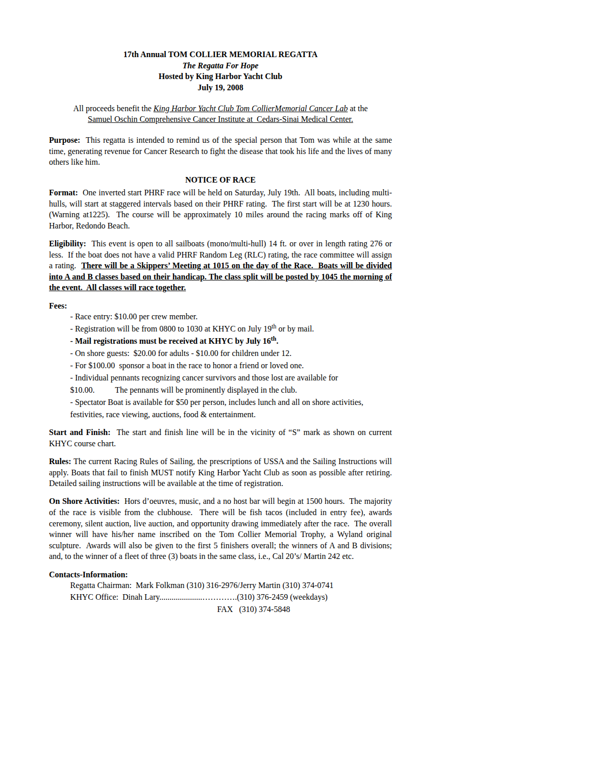17th Annual TOM COLLIER MEMORIAL REGATTA
The Regatta For Hope
Hosted by King Harbor Yacht Club
July 19, 2008
All proceeds benefit the King Harbor Yacht Club Tom CollierMemorial Cancer Lab at the
Samuel Oschin Comprehensive Cancer Institute at Cedars-Sinai Medical Center.
Purpose: This regatta is intended to remind us of the special person that Tom was while at the same time, generating revenue for Cancer Research to fight the disease that took his life and the lives of many others like him.
NOTICE OF RACE
Format: One inverted start PHRF race will be held on Saturday, July 19th. All boats, including multi-hulls, will start at staggered intervals based on their PHRF rating. The first start will be at 1230 hours. (Warning at1225). The course will be approximately 10 miles around the racing marks off of King Harbor, Redondo Beach.
Eligibility: This event is open to all sailboats (mono/multi-hull) 14 ft. or over in length rating 276 or less. If the boat does not have a valid PHRF Random Leg (RLC) rating, the race committee will assign a rating. There will be a Skippers’ Meeting at 1015 on the day of the Race. Boats will be divided into A and B classes based on their handicap. The class split will be posted by 1045 the morning of the event. All classes will race together.
Fees:
Race entry: $10.00 per crew member.
Registration will be from 0800 to 1030 at KHYC on July 19th or by mail.
Mail registrations must be received at KHYC by July 16th.
On shore guests: $20.00 for adults - $10.00 for children under 12.
For $100.00 sponsor a boat in the race to honor a friend or loved one.
Individual pennants recognizing cancer survivors and those lost are available for
$10.00. The pennants will be prominently displayed in the club.
Spectator Boat is available for $50 per person, includes lunch and all on shore activities,
festivities, race viewing, auctions, food & entertainment.
Start and Finish: The start and finish line will be in the vicinity of “S” mark as shown on current KHYC course chart.
Rules: The current Racing Rules of Sailing, the prescriptions of USSA and the Sailing Instructions will apply. Boats that fail to finish MUST notify King Harbor Yacht Club as soon as possible after retiring. Detailed sailing instructions will be available at the time of registration.
On Shore Activities: Hors d’oeuvres, music, and a no host bar will begin at 1500 hours. The majority of the race is visible from the clubhouse. There will be fish tacos (included in entry fee), awards ceremony, silent auction, live auction, and opportunity drawing immediately after the race. The overall winner will have his/her name inscribed on the Tom Collier Memorial Trophy, a Wyland original sculpture. Awards will also be given to the first 5 finishers overall; the winners of A and B divisions; and, to the winner of a fleet of three (3) boats in the same class, i.e., Cal 20’s/ Martin 242 etc.
Contacts-Information:
Regatta Chairman: Mark Folkman (310) 316-2976/Jerry Martin (310) 374-0741
KHYC Office: Dinah Lary.....................………….(310) 376-2459 (weekdays)
FAX (310) 374-5848